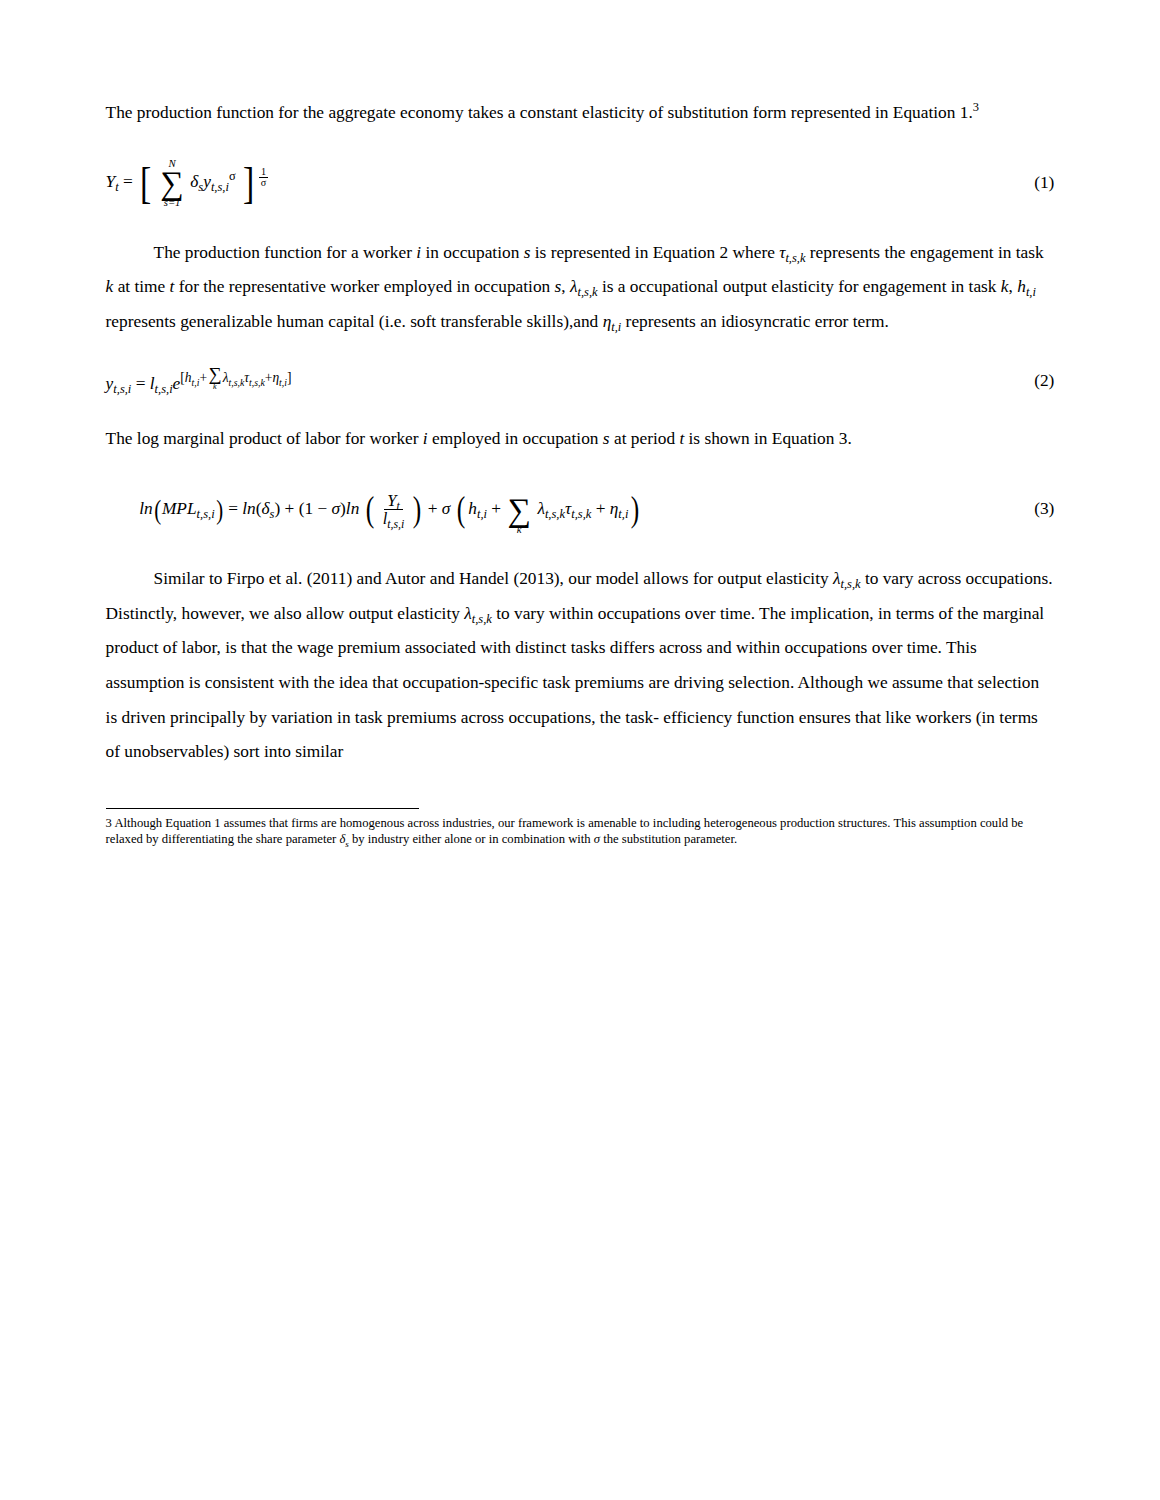The production function for the aggregate economy takes a constant elasticity of substitution form represented in Equation 1.3
Yt = [ N ∑ s=1 δs yt,s,iσ ] 1 σ
(1)
The production function for a worker i in occupation s is represented in Equation 2 where τt,s,k represents the engagement in task k at time t for the representative worker employed in occupation s, λt,s,k is a occupational output elasticity for engagement in task k, ht,i represents generalizable human capital (i.e. soft transferable skills),and ηt,i represents an idiosyncratic error term.
yt,s,i = lt,s,i e[ht,i+∑k λt,s,k τt,s,k+ηt,i]
(2)
The log marginal product of labor for worker i employed in occupation s at period t is shown in Equation 3.
ln(MPLt,s,i) = ln(δs) + (1 − σ)ln (Yt lt,s,i) + σ (ht,i + ∑ k λt,s,k τt,s,k + ηt,i)
(3)
Similar to Firpo et al. (2011) and Autor and Handel (2013), our model allows for output elasticity λt,s,k to vary across occupations. Distinctly, however, we also allow output elasticity λt,s,k to vary within occupations over time. The implication, in terms of the marginal product of labor, is that the wage premium associated with distinct tasks differs across and within occupations over time. This assumption is consistent with the idea that occupation-specific task premiums are driving selection. Although we assume that selection is driven principally by variation in task premiums across occupations, the task- efficiency function ensures that like workers (in terms of unobservables) sort into similar
3 Although Equation 1 assumes that firms are homogenous across industries, our framework is amenable to including heterogeneous production structures. This assumption could be relaxed by differentiating the share parameter δs by industry either alone or in combination with σ the substitution parameter.